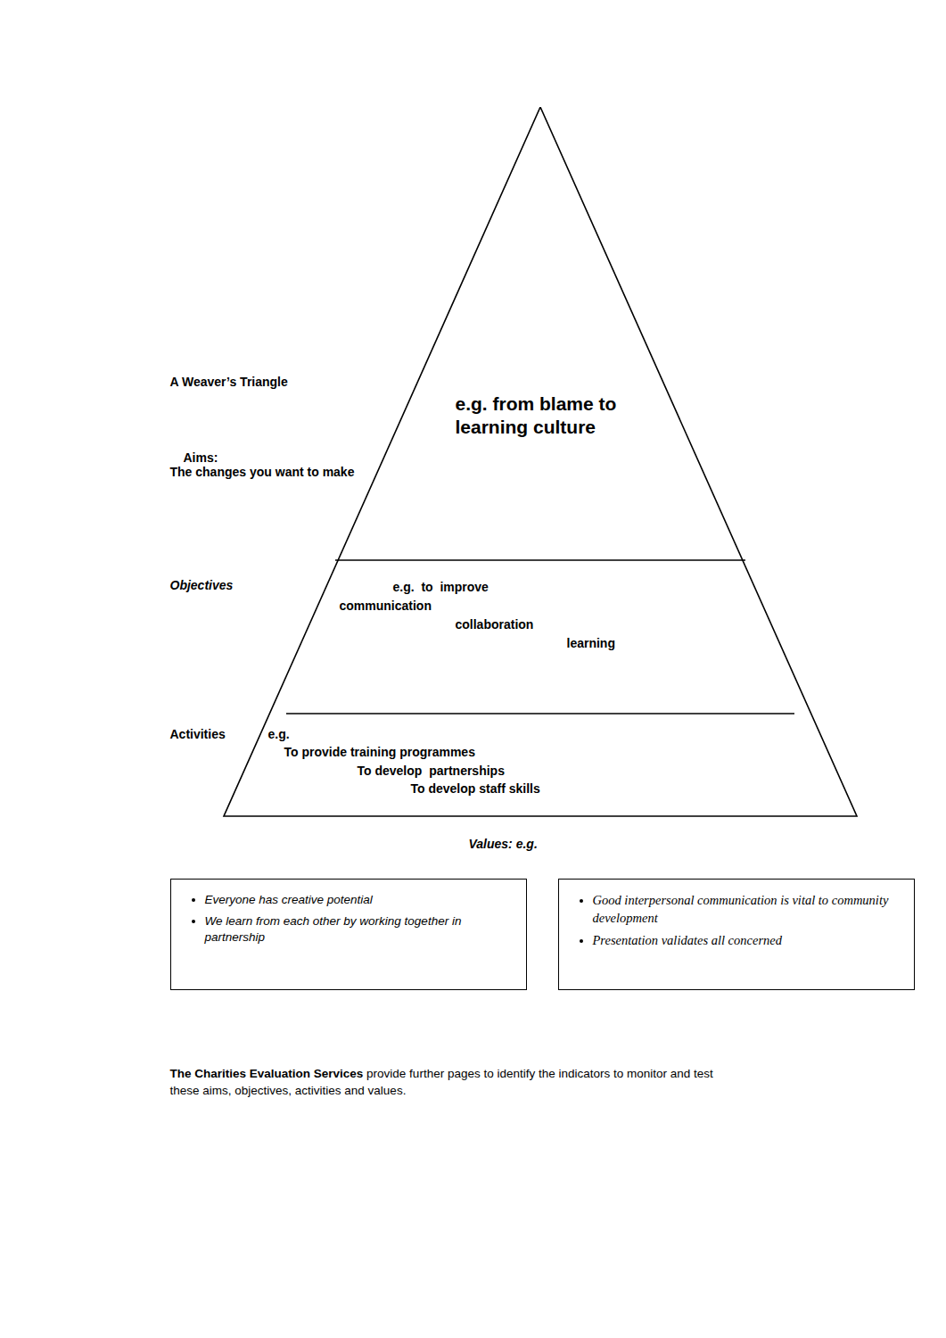A Weaver’s Triangle
Aims: The changes you want to make
e.g. from blame to
learning culture
Objectives
e.g. to improve communication collaboration learning
Activities
e.g. To provide training programmes To develop partnerships To develop staff skills
Values: e.g.
Everyone has creative potential
We learn from each other by working together in partnership
Good interpersonal communication is vital to community development
Presentation validates all concerned
The Charities Evaluation Services provide further pages to identify the indicators to monitor and test these aims, objectives, activities and values.